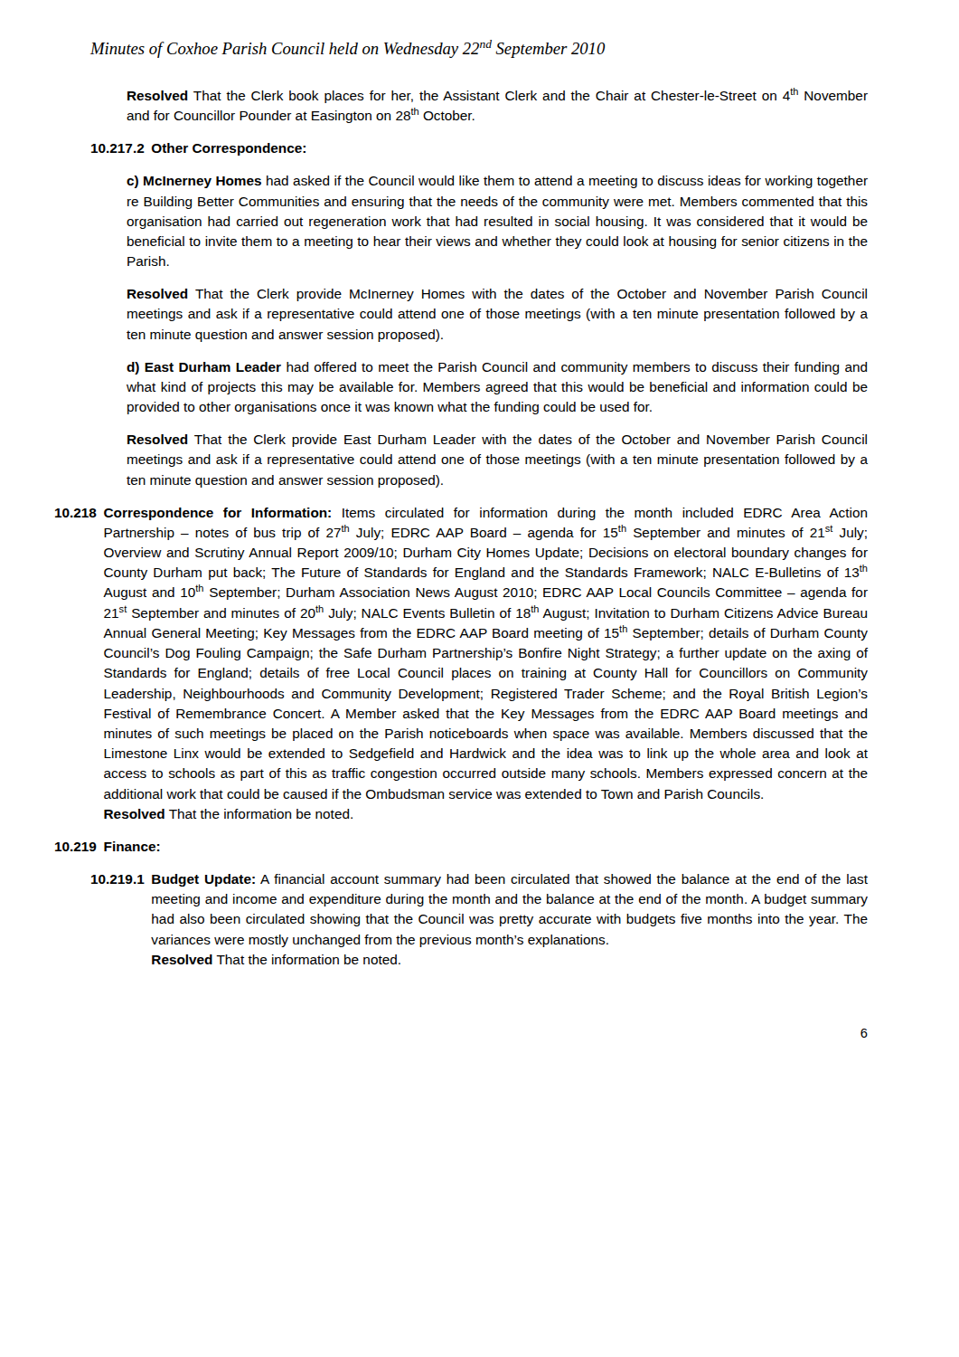Minutes of Coxhoe Parish Council held on Wednesday 22nd September 2010
Resolved That the Clerk book places for her, the Assistant Clerk and the Chair at Chester-le-Street on 4th November and for Councillor Pounder at Easington on 28th October.
10.217.2 Other Correspondence:
c) McInerney Homes had asked if the Council would like them to attend a meeting to discuss ideas for working together re Building Better Communities and ensuring that the needs of the community were met. Members commented that this organisation had carried out regeneration work that had resulted in social housing. It was considered that it would be beneficial to invite them to a meeting to hear their views and whether they could look at housing for senior citizens in the Parish.
Resolved That the Clerk provide McInerney Homes with the dates of the October and November Parish Council meetings and ask if a representative could attend one of those meetings (with a ten minute presentation followed by a ten minute question and answer session proposed).
d) East Durham Leader had offered to meet the Parish Council and community members to discuss their funding and what kind of projects this may be available for. Members agreed that this would be beneficial and information could be provided to other organisations once it was known what the funding could be used for.
Resolved That the Clerk provide East Durham Leader with the dates of the October and November Parish Council meetings and ask if a representative could attend one of those meetings (with a ten minute presentation followed by a ten minute question and answer session proposed).
10.218 Correspondence for Information: Items circulated for information during the month included EDRC Area Action Partnership – notes of bus trip of 27th July; EDRC AAP Board – agenda for 15th September and minutes of 21st July; Overview and Scrutiny Annual Report 2009/10; Durham City Homes Update; Decisions on electoral boundary changes for County Durham put back; The Future of Standards for England and the Standards Framework; NALC E-Bulletins of 13th August and 10th September; Durham Association News August 2010; EDRC AAP Local Councils Committee – agenda for 21st September and minutes of 20th July; NALC Events Bulletin of 18th August; Invitation to Durham Citizens Advice Bureau Annual General Meeting; Key Messages from the EDRC AAP Board meeting of 15th September; details of Durham County Council’s Dog Fouling Campaign; the Safe Durham Partnership’s Bonfire Night Strategy; a further update on the axing of Standards for England; details of free Local Council places on training at County Hall for Councillors on Community Leadership, Neighbourhoods and Community Development; Registered Trader Scheme; and the Royal British Legion’s Festival of Remembrance Concert. A Member asked that the Key Messages from the EDRC AAP Board meetings and minutes of such meetings be placed on the Parish noticeboards when space was available. Members discussed that the Limestone Linx would be extended to Sedgefield and Hardwick and the idea was to link up the whole area and look at access to schools as part of this as traffic congestion occurred outside many schools. Members expressed concern at the additional work that could be caused if the Ombudsman service was extended to Town and Parish Councils.
Resolved That the information be noted.
10.219 Finance:
10.219.1 Budget Update: A financial account summary had been circulated that showed the balance at the end of the last meeting and income and expenditure during the month and the balance at the end of the month. A budget summary had also been circulated showing that the Council was pretty accurate with budgets five months into the year. The variances were mostly unchanged from the previous month’s explanations.
Resolved That the information be noted.
6